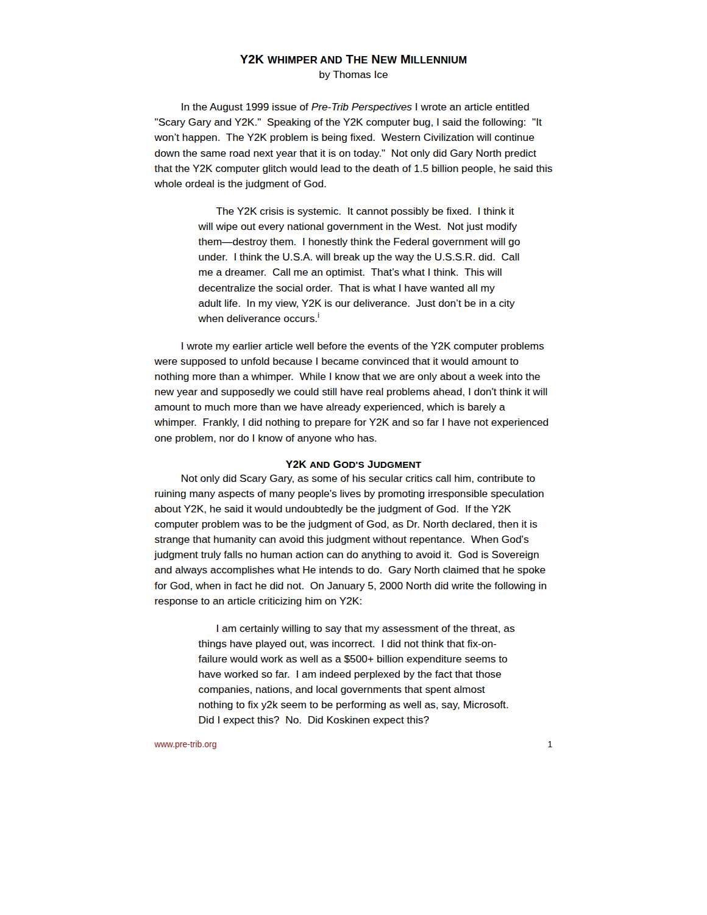Y2K WHIMPER AND THE NEW MILLENNIUM
by Thomas Ice
In the August 1999 issue of Pre-Trib Perspectives I wrote an article entitled "Scary Gary and Y2K." Speaking of the Y2K computer bug, I said the following: "It won’t happen. The Y2K problem is being fixed. Western Civilization will continue down the same road next year that it is on today." Not only did Gary North predict that the Y2K computer glitch would lead to the death of 1.5 billion people, he said this whole ordeal is the judgment of God.
The Y2K crisis is systemic. It cannot possibly be fixed. I think it will wipe out every national government in the West. Not just modify them—destroy them. I honestly think the Federal government will go under. I think the U.S.A. will break up the way the U.S.S.R. did. Call me a dreamer. Call me an optimist. That’s what I think. This will decentralize the social order. That is what I have wanted all my adult life. In my view, Y2K is our deliverance. Just don’t be in a city when deliverance occurs.i
I wrote my earlier article well before the events of the Y2K computer problems were supposed to unfold because I became convinced that it would amount to nothing more than a whimper. While I know that we are only about a week into the new year and supposedly we could still have real problems ahead, I don't think it will amount to much more than we have already experienced, which is barely a whimper. Frankly, I did nothing to prepare for Y2K and so far I have not experienced one problem, nor do I know of anyone who has.
Y2K AND GOD'S JUDGMENT
Not only did Scary Gary, as some of his secular critics call him, contribute to ruining many aspects of many people's lives by promoting irresponsible speculation about Y2K, he said it would undoubtedly be the judgment of God. If the Y2K computer problem was to be the judgment of God, as Dr. North declared, then it is strange that humanity can avoid this judgment without repentance. When God's judgment truly falls no human action can do anything to avoid it. God is Sovereign and always accomplishes what He intends to do. Gary North claimed that he spoke for God, when in fact he did not. On January 5, 2000 North did write the following in response to an article criticizing him on Y2K:
I am certainly willing to say that my assessment of the threat, as things have played out, was incorrect. I did not think that fix-on-failure would work as well as a $500+ billion expenditure seems to have worked so far. I am indeed perplexed by the fact that those companies, nations, and local governments that spent almost nothing to fix y2k seem to be performing as well as, say, Microsoft. Did I expect this? No. Did Koskinen expect this?
www.pre-trib.org 1